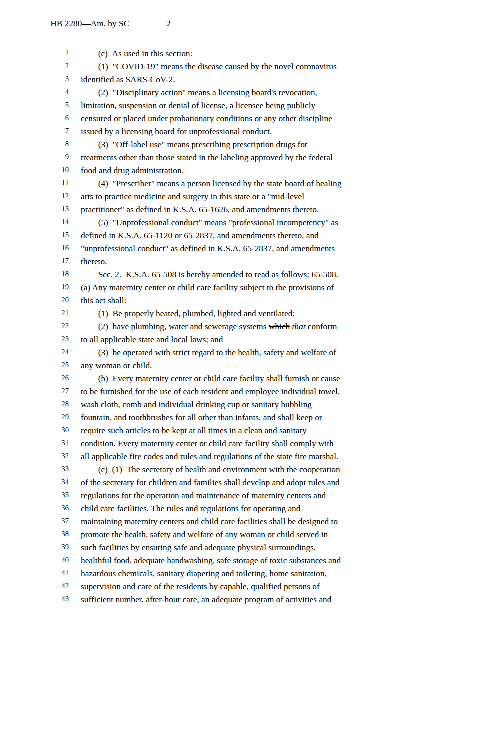HB 2280—Am. by SC 2
(c) As used in this section:
(1) "COVID-19" means the disease caused by the novel coronavirus
identified as SARS-CoV-2.
(2) "Disciplinary action" means a licensing board's revocation,
limitation, suspension or denial of license, a licensee being publicly
censured or placed under probationary conditions or any other discipline
issued by a licensing board for unprofessional conduct.
(3) "Off-label use" means prescribing prescription drugs for
treatments other than those stated in the labeling approved by the federal
food and drug administration.
(4) "Prescriber" means a person licensed by the state board of healing
arts to practice medicine and surgery in this state or a "mid-level
practitioner" as defined in K.S.A. 65-1626, and amendments thereto.
(5) "Unprofessional conduct" means "professional incompetency" as
defined in K.S.A. 65-1120 or 65-2837, and amendments thereto, and
"unprofessional conduct" as defined in K.S.A. 65-2837, and amendments
thereto.
Sec. 2. K.S.A. 65-508 is hereby amended to read as follows: 65-508.
(a) Any maternity center or child care facility subject to the provisions of
this act shall:
(1) Be properly heated, plumbed, lighted and ventilated;
(2) have plumbing, water and sewerage systems which that conform
to all applicable state and local laws; and
(3) be operated with strict regard to the health, safety and welfare of
any woman or child.
(b) Every maternity center or child care facility shall furnish or cause
to be furnished for the use of each resident and employee individual towel,
wash cloth, comb and individual drinking cup or sanitary bubbling
fountain, and toothbrushes for all other than infants, and shall keep or
require such articles to be kept at all times in a clean and sanitary
condition. Every maternity center or child care facility shall comply with
all applicable fire codes and rules and regulations of the state fire marshal.
(c) (1) The secretary of health and environment with the cooperation
of the secretary for children and families shall develop and adopt rules and
regulations for the operation and maintenance of maternity centers and
child care facilities. The rules and regulations for operating and
maintaining maternity centers and child care facilities shall be designed to
promote the health, safety and welfare of any woman or child served in
such facilities by ensuring safe and adequate physical surroundings,
healthful food, adequate handwashing, safe storage of toxic substances and
hazardous chemicals, sanitary diapering and toileting, home sanitation,
supervision and care of the residents by capable, qualified persons of
sufficient number, after-hour care, an adequate program of activities and